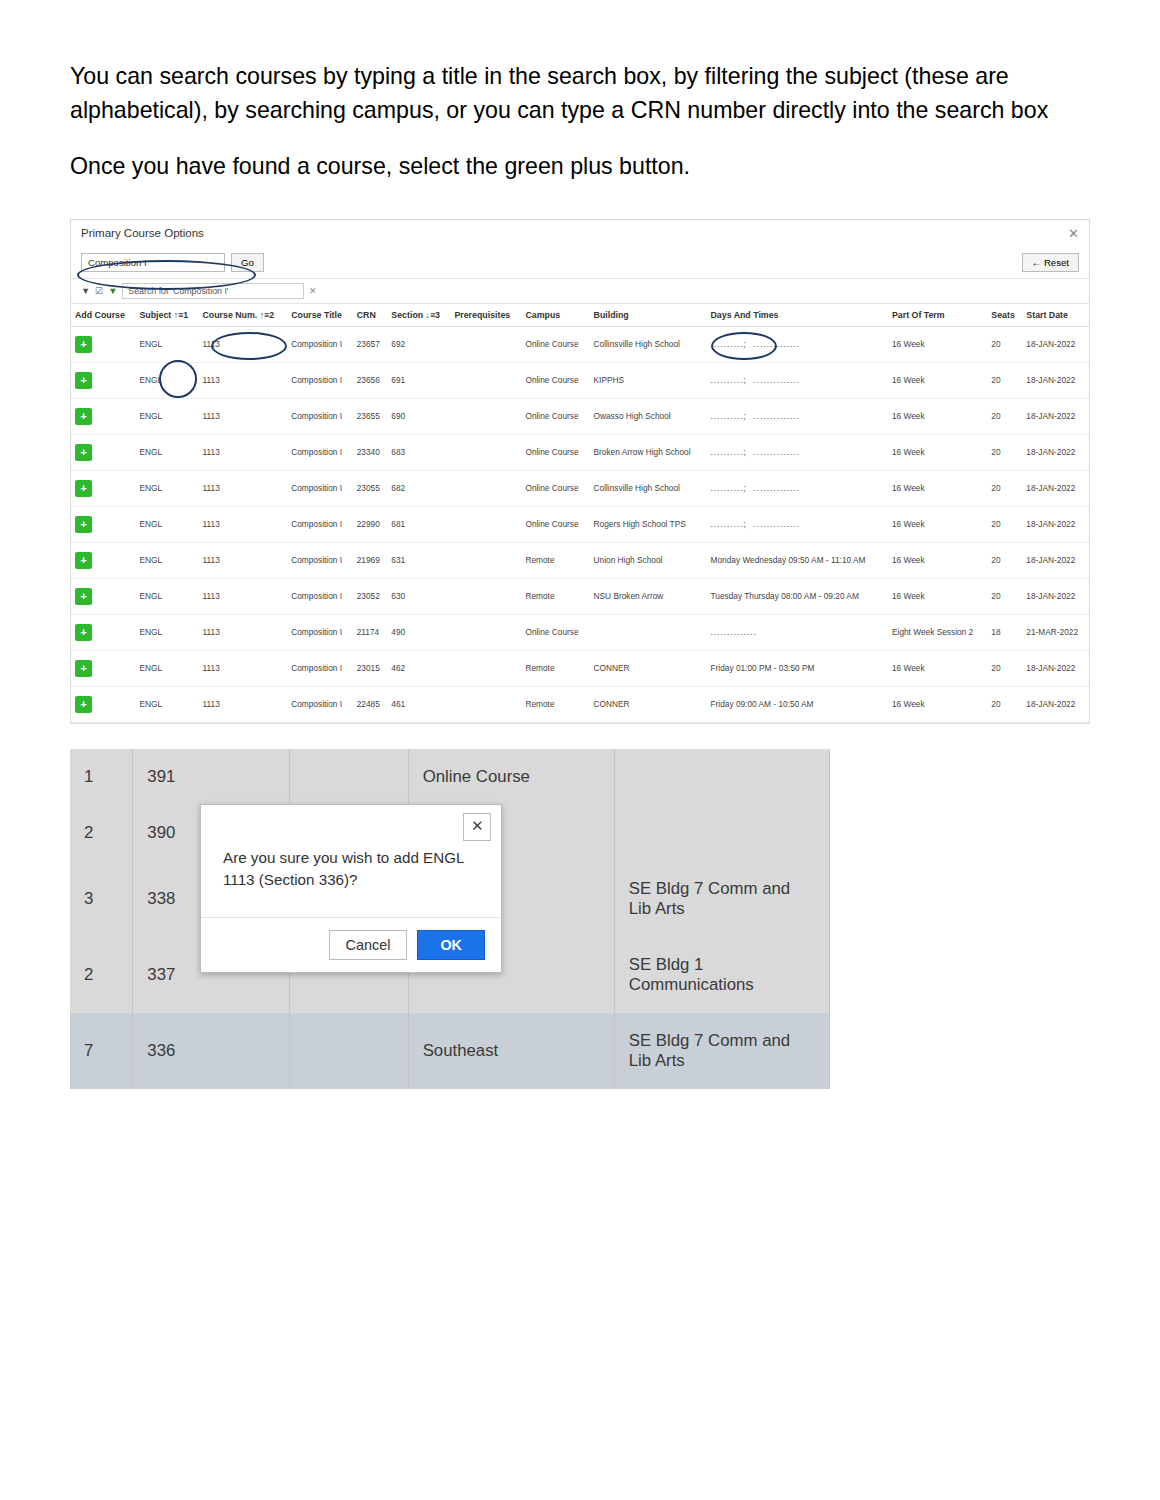You can search courses by typing a title in the search box, by filtering the subject (these are alphabetical), by searching campus, or you can type a CRN number directly into the search box
Once you have found a course, select the green plus button.
Primary Course Options ✕
Composition I Go ← Reset
▼ ☑ ▼ Search for 'Composition I' ✕
| Add Course | Subject ↑≡1 | Course Num. ↑≡2 | Course Title | CRN | Section ↓≡3 | Prerequisites | Campus | Building | Days And Times | Part Of Term | Seats | Start Date |
| --- | --- | --- | --- | --- | --- | --- | --- | --- | --- | --- | --- | --- |
| + | ENGL | 1113 | Composition I | 23657 | 692 | | Online Course | Collinsville High School | ..........; .............. | 16 Week | 20 | 18-JAN-2022 |
| + | ENGL | 1113 | Composition I | 23656 | 691 | | Online Course | KIPPHS | ..........; .............. | 16 Week | 20 | 18-JAN-2022 |
| + | ENGL | 1113 | Composition I | 23655 | 690 | | Online Course | Owasso High School | ..........; .............. | 16 Week | 20 | 18-JAN-2022 |
| + | ENGL | 1113 | Composition I | 23340 | 683 | | Online Course | Broken Arrow High School | ..........; .............. | 16 Week | 20 | 18-JAN-2022 |
| + | ENGL | 1113 | Composition I | 23055 | 682 | | Online Course | Collinsville High School | ..........; .............. | 16 Week | 20 | 18-JAN-2022 |
| + | ENGL | 1113 | Composition I | 22990 | 681 | | Online Course | Rogers High School TPS | ..........; .............. | 16 Week | 20 | 18-JAN-2022 |
| + | ENGL | 1113 | Composition I | 21969 | 631 | | Remote | Union High School | Monday Wednesday 09:50 AM - 11:10 AM | 16 Week | 20 | 18-JAN-2022 |
| + | ENGL | 1113 | Composition I | 23052 | 630 | | Remote | NSU Broken Arrow | Tuesday Thursday 08:00 AM - 09:20 AM | 16 Week | 20 | 18-JAN-2022 |
| + | ENGL | 1113 | Composition I | 21174 | 490 | | Online Course | | .............. | Eight Week Session 2 | 18 | 21-MAR-2022 |
| + | ENGL | 1113 | Composition I | 23015 | 462 | | Remote | CONNER | Friday 01:00 PM - 03:50 PM | 16 Week | 20 | 18-JAN-2022 |
| + | ENGL | 1113 | Composition I | 22485 | 461 | | Remote | CONNER | Friday 09:00 AM - 10:50 AM | 16 Week | 20 | 18-JAN-2022 |
| 1 | 391 | | Online Course | |
| 2 | 390 | | | |
| 3 | 338 | | | SE Bldg 7 Comm and Lib Arts |
| 2 | 337 | | | SE Bldg 1 Communications |
| 7 | 336 | | Southeast | SE Bldg 7 Comm and Lib Arts |
✕
Are you sure you wish to add ENGL 1113 (Section 336)?
Cancel OK